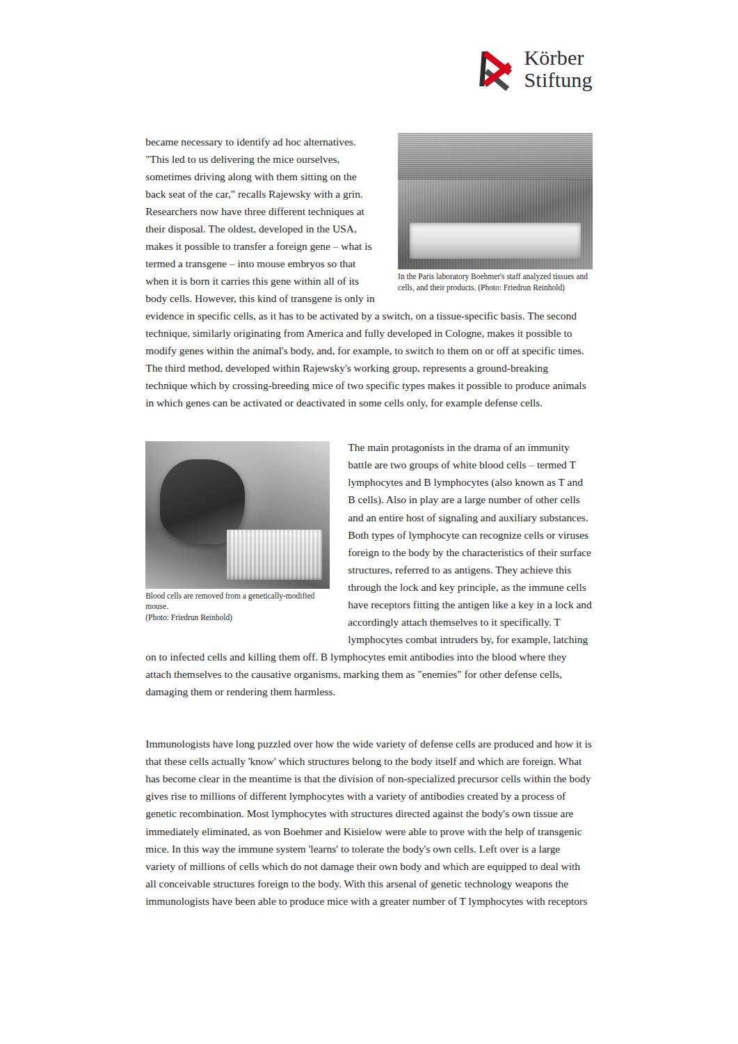Körber Stiftung
In the Paris laboratory Boehmer's staff analyzed tissues and cells, and their products. (Photo: Friedrun Reinhold)
became necessary to identify ad hoc alternatives. "This led to us delivering the mice ourselves, sometimes driving along with them sitting on the back seat of the car," recalls Rajewsky with a grin. Researchers now have three different techniques at their disposal. The oldest, developed in the USA, makes it possible to transfer a foreign gene – what is termed a transgene – into mouse embryos so that when it is born it carries this gene within all of its body cells. However, this kind of transgene is only in evidence in specific cells, as it has to be activated by a switch, on a tissue-specific basis. The second technique, similarly originating from America and fully developed in Cologne, makes it possible to modify genes within the animal's body, and, for example, to switch to them on or off at specific times. The third method, developed within Rajewsky's working group, represents a ground-breaking technique which by crossing-breeding mice of two specific types makes it possible to produce animals in which genes can be activated or deactivated in some cells only, for example defense cells.
Blood cells are removed from a genetically-modified mouse.
(Photo: Friedrun Reinhold)
The main protagonists in the drama of an immunity battle are two groups of white blood cells – termed T lymphocytes and B lymphocytes (also known as T and B cells). Also in play are a large number of other cells and an entire host of signaling and auxiliary substances. Both types of lymphocyte can recognize cells or viruses foreign to the body by the characteristics of their surface structures, referred to as antigens. They achieve this through the lock and key principle, as the immune cells have receptors fitting the antigen like a key in a lock and accordingly attach themselves to it specifically. T lymphocytes combat intruders by, for example, latching on to infected cells and killing them off. B lymphocytes emit antibodies into the blood where they attach themselves to the causative organisms, marking them as "enemies" for other defense cells, damaging them or rendering them harmless.
Immunologists have long puzzled over how the wide variety of defense cells are produced and how it is that these cells actually 'know' which structures belong to the body itself and which are foreign. What has become clear in the meantime is that the division of non-specialized precursor cells within the body gives rise to millions of different lymphocytes with a variety of antibodies created by a process of genetic recombination. Most lymphocytes with structures directed against the body's own tissue are immediately eliminated, as von Boehmer and Kisielow were able to prove with the help of transgenic mice. In this way the immune system 'learns' to tolerate the body's own cells. Left over is a large variety of millions of cells which do not damage their own body and which are equipped to deal with all conceivable structures foreign to the body. With this arsenal of genetic technology weapons the immunologists have been able to produce mice with a greater number of T lymphocytes with receptors